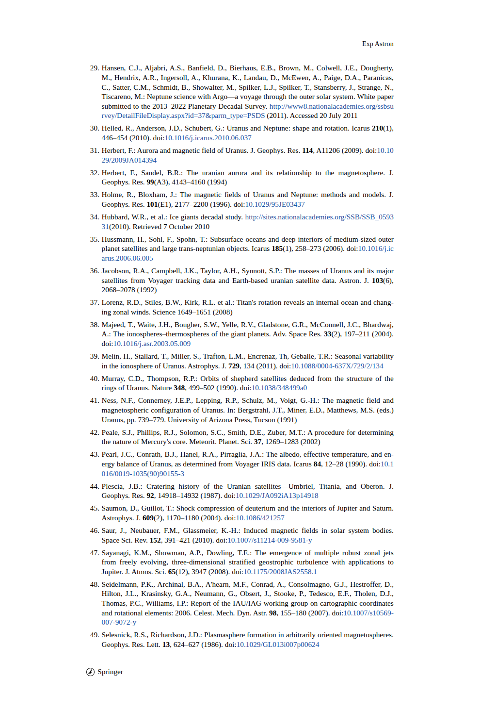Exp Astron
29. Hansen, C.J., Aljabri, A.S., Banfield, D., Bierhaus, E.B., Brown, M., Colwell, J.E., Dougherty, M., Hendrix, A.R., Ingersoll, A., Khurana, K., Landau, D., McEwen, A., Paige, D.A., Paranicas, C., Satter, C.M., Schmidt, B., Showalter, M., Spilker, L.J., Spilker, T., Stansberry, J., Strange, N., Tiscareno, M.: Neptune science with Argo—a voyage through the outer solar system. White paper submitted to the 2013–2022 Planetary Decadal Survey. http://www8.nationalacademies.org/ssbsurvey/DetailFileDisplay.aspx?id=37&parm_type=PSDS (2011). Accessed 20 July 2011
30. Helled, R., Anderson, J.D., Schubert, G.: Uranus and Neptune: shape and rotation. Icarus 210(1), 446–454 (2010). doi:10.1016/j.icarus.2010.06.037
31. Herbert, F.: Aurora and magnetic field of Uranus. J. Geophys. Res. 114, A11206 (2009). doi:10.1029/2009JA014394
32. Herbert, F., Sandel, B.R.: The uranian aurora and its relationship to the magnetosphere. J. Geophys. Res. 99(A3), 4143–4160 (1994)
33. Holme, R., Bloxham, J.: The magnetic fields of Uranus and Neptune: methods and models. J. Geophys. Res. 101(E1), 2177–2200 (1996). doi:10.1029/95JE03437
34. Hubbard, W.R., et al.: Ice giants decadal study. http://sites.nationalacademies.org/SSB/SSB_059331(2010). Retrieved 7 October 2010
35. Hussmann, H., Sohl, F., Spohn, T.: Subsurface oceans and deep interiors of medium-sized outer planet satellites and large trans-neptunian objects. Icarus 185(1), 258–273 (2006). doi:10.1016/j.icarus.2006.06.005
36. Jacobson, R.A., Campbell, J.K., Taylor, A.H., Synnott, S.P.: The masses of Uranus and its major satellites from Voyager tracking data and Earth-based uranian satellite data. Astron. J. 103(6), 2068–2078 (1992)
37. Lorenz, R.D., Stiles, B.W., Kirk, R.L. et al.: Titan's rotation reveals an internal ocean and changing zonal winds. Science 1649–1651 (2008)
38. Majeed, T., Waite, J.H., Bougher, S.W., Yelle, R.V., Gladstone, G.R., McConnell, J.C., Bhardwaj, A.: The ionospheres–thermospheres of the giant planets. Adv. Space Res. 33(2), 197–211 (2004). doi:10.1016/j.asr.2003.05.009
39. Melin, H., Stallard, T., Miller, S., Trafton, L.M., Encrenaz, Th, Geballe, T.R.: Seasonal variability in the ionosphere of Uranus. Astrophys. J. 729, 134 (2011). doi:10.1088/0004-637X/729/2/134
40. Murray, C.D., Thompson, R.P.: Orbits of shepherd satellites deduced from the structure of the rings of Uranus. Nature 348, 499–502 (1990). doi:10.1038/348499a0
41. Ness, N.F., Connerney, J.E.P., Lepping, R.P., Schulz, M., Voigt, G.-H.: The magnetic field and magnetospheric configuration of Uranus. In: Bergstrahl, J.T., Miner, E.D., Matthews, M.S. (eds.) Uranus, pp. 739–779. University of Arizona Press, Tucson (1991)
42. Peale, S.J., Phillips, R.J., Solomon, S.C., Smith, D.E., Zuber, M.T.: A procedure for determining the nature of Mercury's core. Meteorit. Planet. Sci. 37, 1269–1283 (2002)
43. Pearl, J.C., Conrath, B.J., Hanel, R.A., Pirraglia, J.A.: The albedo, effective temperature, and energy balance of Uranus, as determined from Voyager IRIS data. Icarus 84, 12–28 (1990). doi:10.1016/0019-1035(90)90155-3
44. Plescia, J.B.: Cratering history of the Uranian satellites—Umbriel, Titania, and Oberon. J. Geophys. Res. 92, 14918–14932 (1987). doi:10.1029/JA092iA13p14918
45. Saumon, D., Guillot, T.: Shock compression of deuterium and the interiors of Jupiter and Saturn. Astrophys. J. 609(2), 1170–1180 (2004). doi:10.1086/421257
46. Saur, J., Neubauer, F.M., Glassmeier, K.-H.: Induced magnetic fields in solar system bodies. Space Sci. Rev. 152, 391–421 (2010). doi:10.1007/s11214-009-9581-y
47. Sayanagi, K.M., Showman, A.P., Dowling, T.E.: The emergence of multiple robust zonal jets from freely evolving, three-dimensional stratified geostrophic turbulence with applications to Jupiter. J. Atmos. Sci. 65(12), 3947 (2008). doi:10.1175/2008JAS2558.1
48. Seidelmann, P.K., Archinal, B.A., A'hearn, M.F., Conrad, A., Consolmagno, G.J., Hestroffer, D., Hilton, J.L., Krasinsky, G.A., Neumann, G., Obsert, J., Stooke, P., Tedesco, E.F., Tholen, D.J., Thomas, P.C., Williams, I.P.: Report of the IAU/IAG working group on cartographic coordinates and rotational elements: 2006. Celest. Mech. Dyn. Astr. 98, 155–180 (2007). doi:10.1007/s10569-007-9072-y
49. Selesnick, R.S., Richardson, J.D.: Plasmasphere formation in arbitrarily oriented magnetospheres. Geophys. Res. Lett. 13, 624–627 (1986). doi:10.1029/GL013i007p00624
Springer